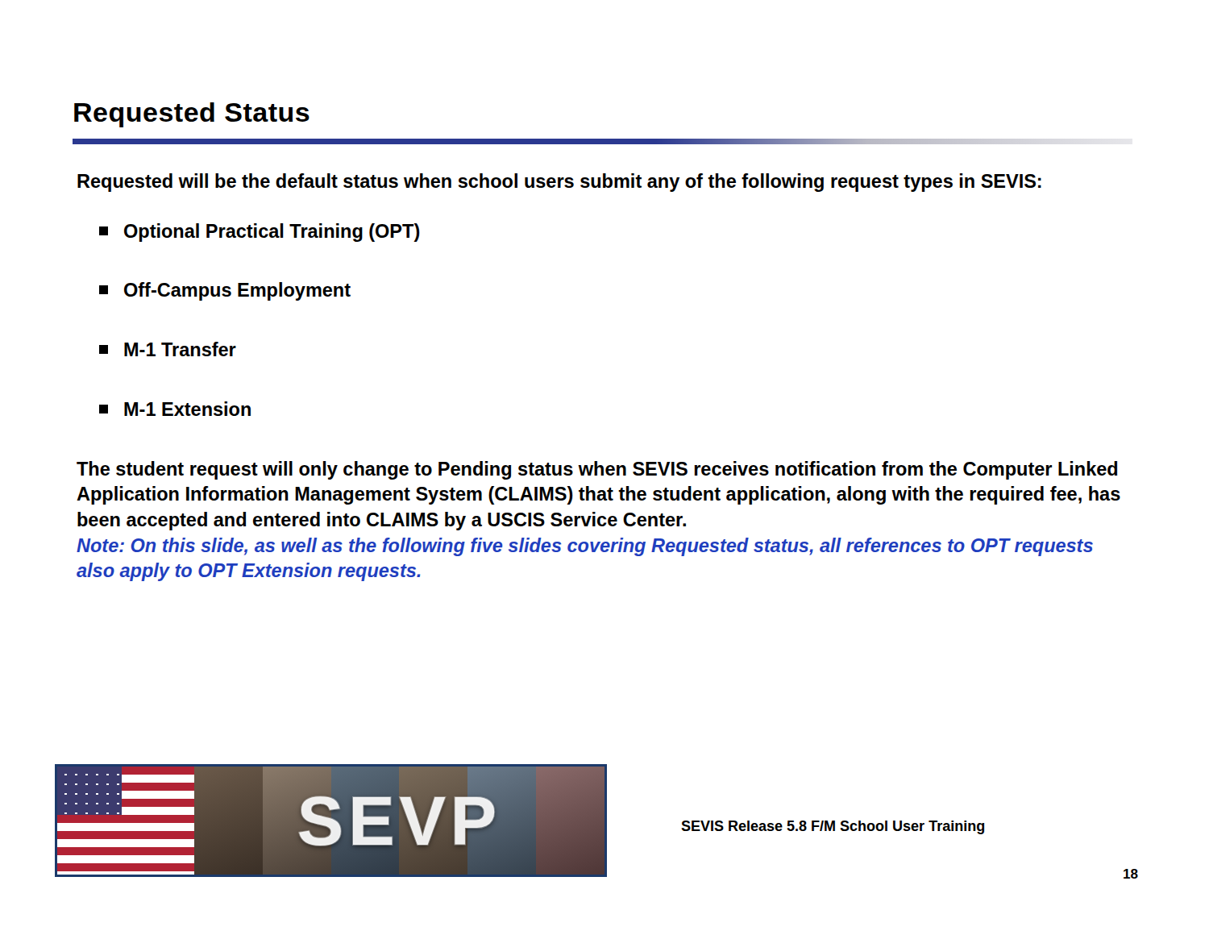Requested Status
Requested will be the default status when school users submit any of the following request types in SEVIS:
Optional Practical Training (OPT)
Off-Campus Employment
M-1 Transfer
M-1 Extension
The student request will only change to Pending status when SEVIS receives notification from the Computer Linked Application Information Management System (CLAIMS) that the student application, along with the required fee, has been accepted and entered into CLAIMS by a USCIS Service Center.
Note: On this slide, as well as the following five slides covering Requested status, all references to OPT requests also apply to OPT Extension requests.
SEVP
SEVIS Release 5.8 F/M School User Training
18